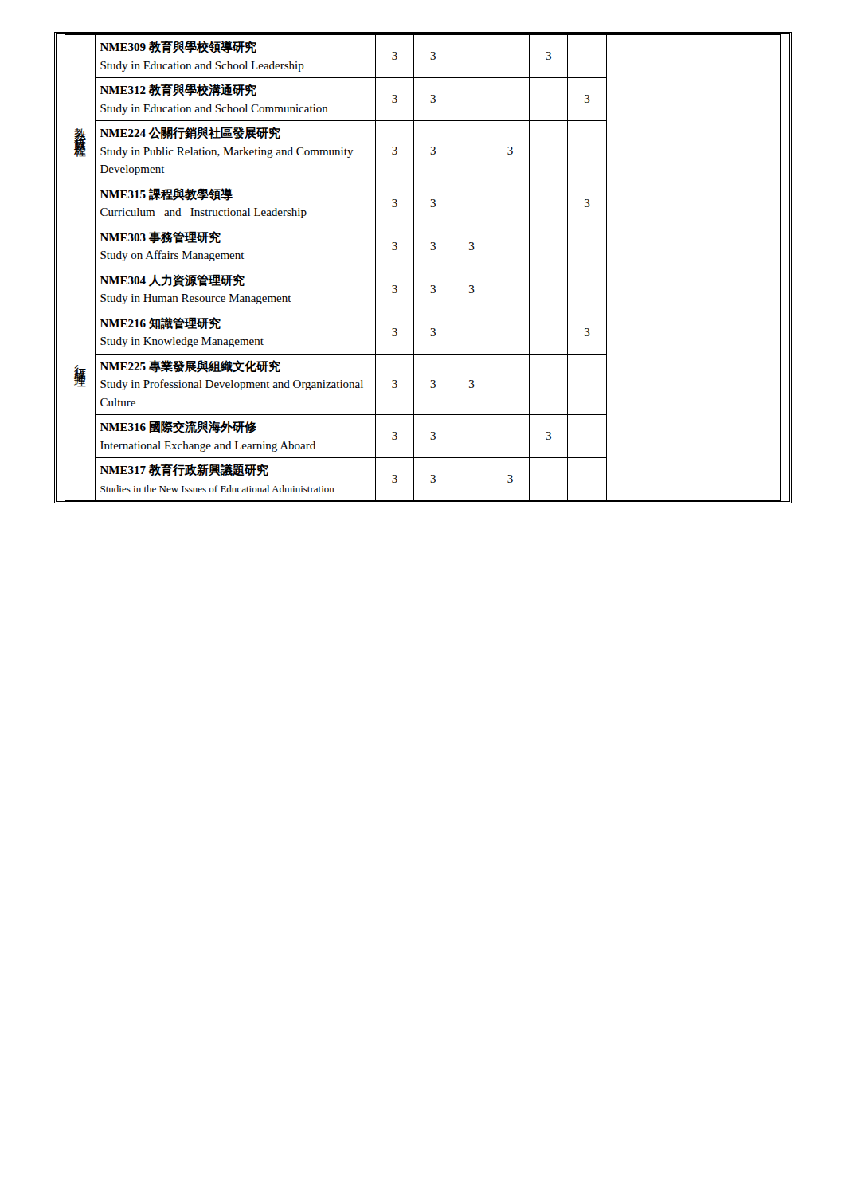| 教育行政歷程 | NME309 教育與學校領導研究 Study in Education and School Leadership | 3 | 3 | | | 3 | | |
| NME312 教育與學校溝通研究 Study in Education and School Communication | 3 | 3 | | | | 3 |
| NME224 公關行銷與社區發展研究 Study in Public Relation, Marketing and Community Development | 3 | 3 | | 3 | | |
| NME315 課程與教學領導 Curriculum and Instructional Leadership | 3 | 3 | | | | 3 |
| 行政管理 | NME303 事務管理研究 Study on Affairs Management | 3 | 3 | 3 | | | |
| NME304 人力資源管理研究 Study in Human Resource Management | 3 | 3 | 3 | | | |
| NME216 知識管理研究 Study in Knowledge Management | 3 | 3 | | | | 3 |
| NME225 專業發展與組織文化研究 Study in Professional Development and Organizational Culture | 3 | 3 | 3 | | | |
| NME316 國際交流與海外研修 International Exchange and Learning Aboard | 3 | 3 | | | 3 | |
| NME317 教育行政新興議題研究 Studies in the New Issues of Educational Administration | 3 | 3 | | 3 | | |